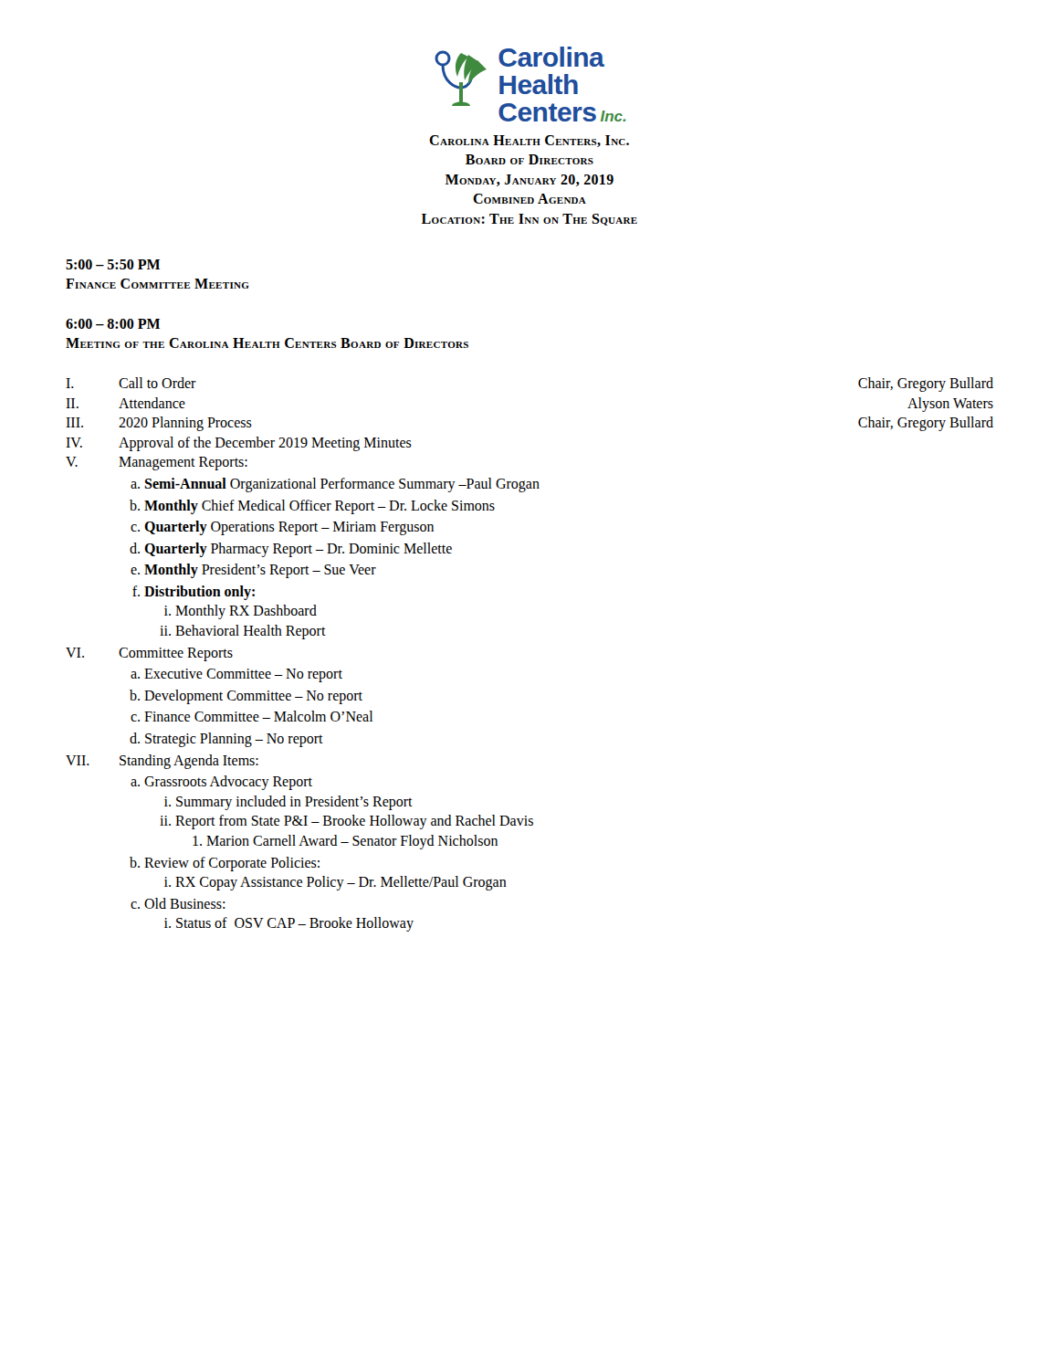Carolina
Health
Centers Inc.
Carolina Health Centers, Inc.
Board of Directors
Monday, January 20, 2019
Combined Agenda
Location: The Inn on The Square
5:00 – 5:50 PM
Finance Committee Meeting
6:00 – 8:00 PM
Meeting of the Carolina Health Centers Board of Directors
| I. | Call to Order | Chair, Gregory Bullard |
| II. | Attendance | Alyson Waters |
| III. | 2020 Planning Process | Chair, Gregory Bullard |
| IV. | Approval of the December 2019 Meeting Minutes |
| V. | Management Reports: Semi-Annual Organizational Performance Summary –Paul Grogan Monthly Chief Medical Officer Report – Dr. Locke Simons Quarterly Operations Report – Miriam Ferguson Quarterly Pharmacy Report – Dr. Dominic Mellette Monthly President’s Report – Sue Veer Distribution only: Monthly RX Dashboard Behavioral Health Report |
| VI. | Committee Reports Executive Committee – No report Development Committee – No report Finance Committee – Malcolm O’Neal Strategic Planning – No report |
| VII. | Standing Agenda Items: Grassroots Advocacy Report Summary included in President’s Report Report from State P&I – Brooke Holloway and Rachel Davis Marion Carnell Award – Senator Floyd Nicholson Review of Corporate Policies: RX Copay Assistance Policy – Dr. Mellette/Paul Grogan Old Business: Status of OSV CAP – Brooke Holloway |